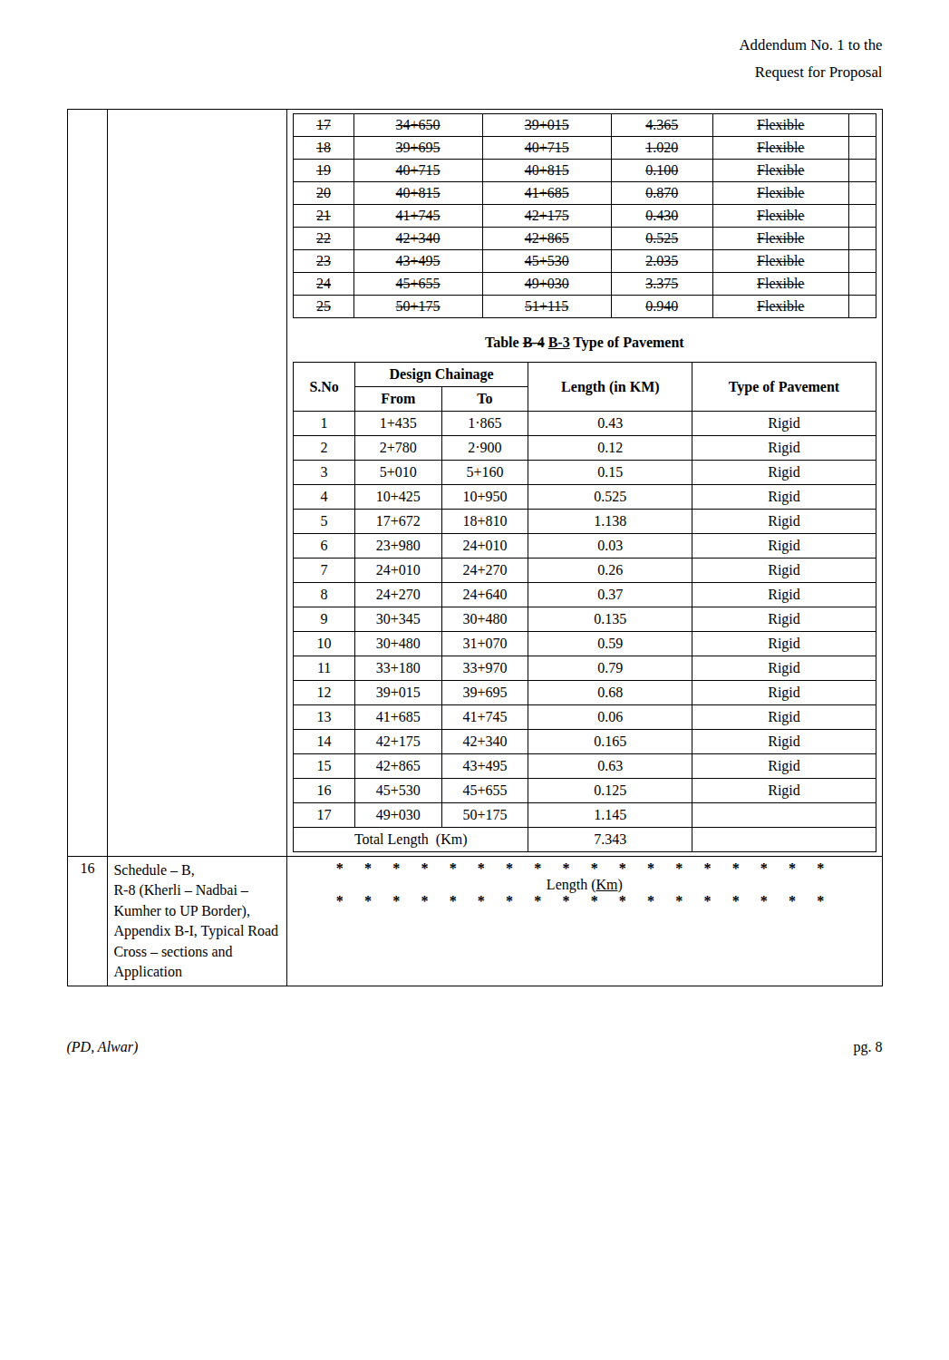Addendum No. 1 to the
Request for Proposal
| | | / 17 / 34+650 / 39+015 / 4.365 / Flexible / / / 18 / 39+695 / 40+715 / 1.020 / Flexible / / / 19 / 40+715 / 40+815 / 0.100 / Flexible / / / 20 / 40+815 / 41+685 / 0.870 / Flexible / / / 21 / 41+745 / 42+175 / 0.430 / Flexible / / / 22 / 42+340 / 42+865 / 0.525 / Flexible / / / 23 / 43+495 / 45+530 / 2.035 / Flexible / / / 24 / 45+655 / 49+030 / 3.375 / Flexible / / / 25 / 50+175 / 51+115 / 0.940 / Flexible / / Table B-4 B-3 Type of Pavement / S.No / Design Chainage / Length (in KM) / Type of Pavement / / --- / --- / --- / --- / / From / To / / 1 / 1+435 / 1·865 / 0.43 / Rigid / / 2 / 2+780 / 2·900 / 0.12 / Rigid / / 3 / 5+010 / 5+160 / 0.15 / Rigid / / 4 / 10+425 / 10+950 / 0.525 / Rigid / / 5 / 17+672 / 18+810 / 1.138 / Rigid / / 6 / 23+980 / 24+010 / 0.03 / Rigid / / 7 / 24+010 / 24+270 / 0.26 / Rigid / / 8 / 24+270 / 24+640 / 0.37 / Rigid / / 9 / 30+345 / 30+480 / 0.135 / Rigid / / 10 / 30+480 / 31+070 / 0.59 / Rigid / / 11 / 33+180 / 33+970 / 0.79 / Rigid / / 12 / 39+015 / 39+695 / 0.68 / Rigid / / 13 / 41+685 / 41+745 / 0.06 / Rigid / / 14 / 42+175 / 42+340 / 0.165 / Rigid / / 15 / 42+865 / 43+495 / 0.63 / Rigid / / 16 / 45+530 / 45+655 / 0.125 / Rigid / / 17 / 49+030 / 50+175 / 1.145 / / / Total Length (Km) / 7.343 / / |
| 16 | Schedule – B, R-8 (Kherli – Nadbai – Kumher to UP Border), Appendix B-I, Typical Road Cross – sections and Application | * * * * * * * * * * * * * * * * * * Length ( Km ) * * * * * * * * * * * * * * * * * * |
(PD, Alwar)
pg. 8